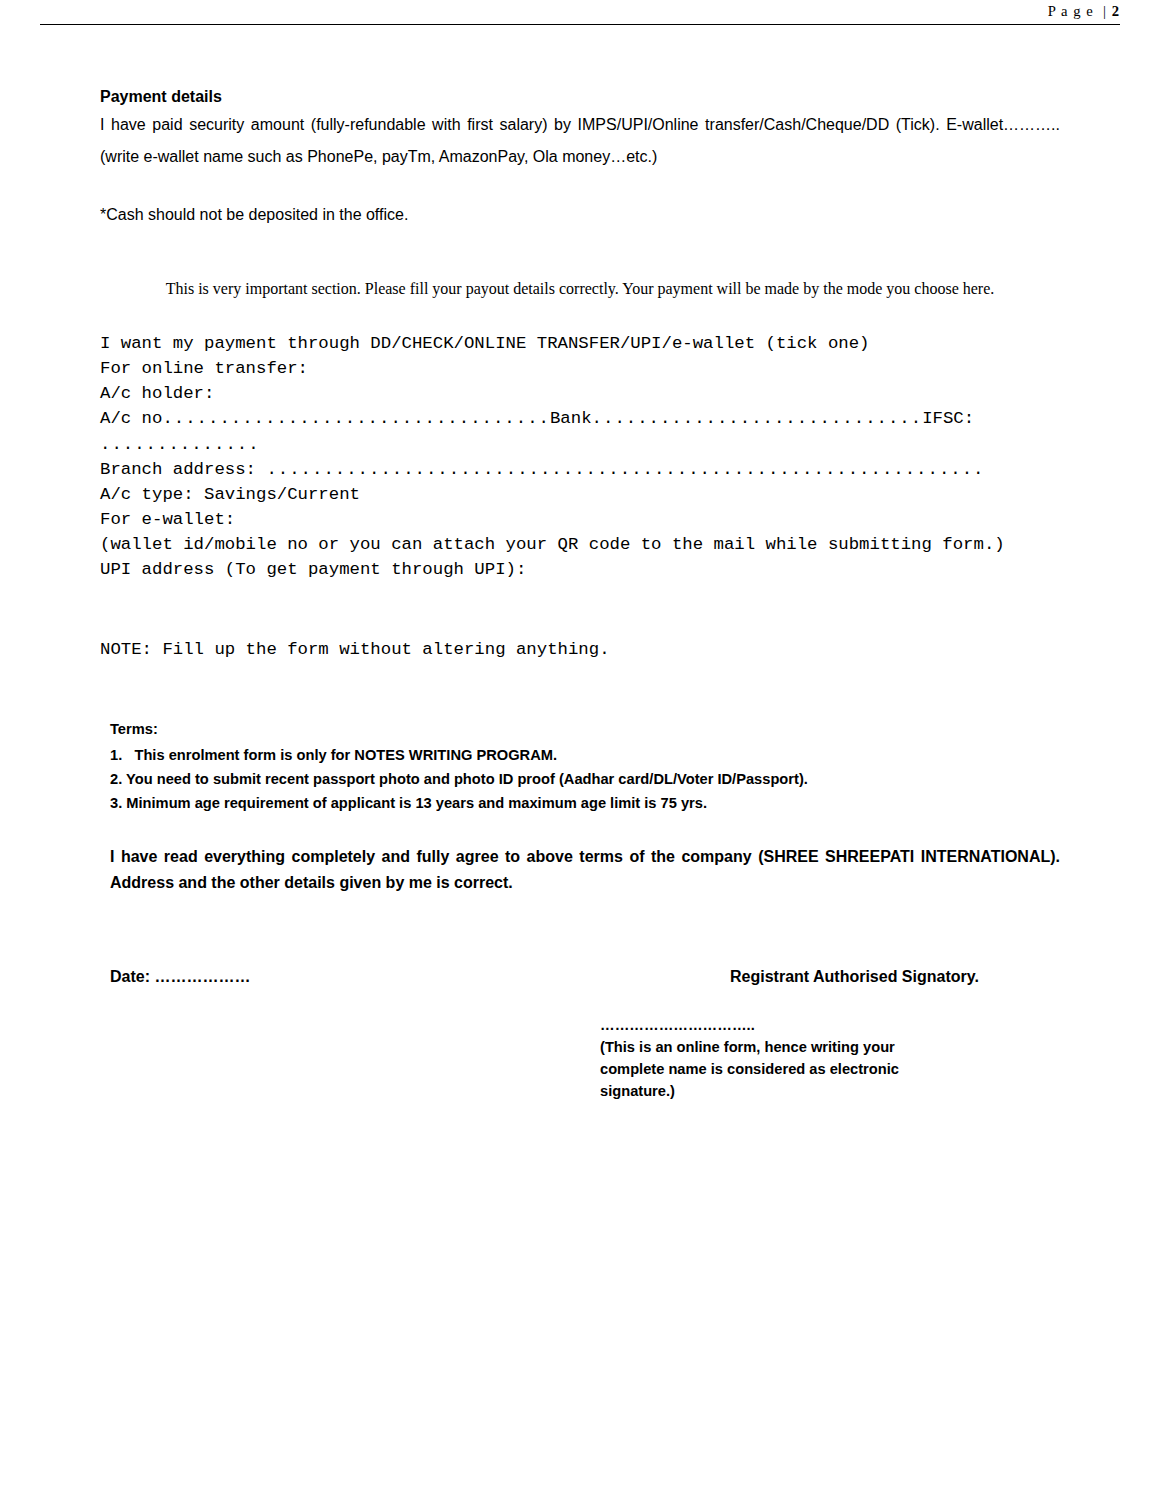P a g e | 2
Payment details
I have paid security amount (fully-refundable with first salary) by IMPS/UPI/Online transfer/Cash/Cheque/DD (Tick). E-wallet……….. (write e-wallet name such as PhonePe, payTm, AmazonPay, Ola money…etc.)
*Cash should not be deposited in the office.
This is very important section. Please fill your payout details correctly. Your payment will be made by the mode you choose here.
I want my payment through DD/CHECK/ONLINE TRANSFER/UPI/e-wallet (tick one)
For online transfer:
A/c holder:
A/c no.................................. Bank............................. IFSC: ..............
Branch address: ...............................................................
A/c type: Savings/Current
For e-wallet:
(wallet id/mobile no or you can attach your QR code to the mail while submitting form.)
UPI address (To get payment through UPI):
NOTE: Fill up the form without altering anything.
Terms:
1. This enrolment form is only for NOTES WRITING PROGRAM.
2. You need to submit recent passport photo and photo ID proof (Aadhar card/DL/Voter ID/Passport).
3. Minimum age requirement of applicant is 13 years and maximum age limit is 75 yrs.
I have read everything completely and fully agree to above terms of the company (SHREE SHREEPATI INTERNATIONAL). Address and the other details given by me is correct.
Date: ………………
Registrant Authorised Signatory.
…………………………..
(This is an online form, hence writing your complete name is considered as electronic signature.)